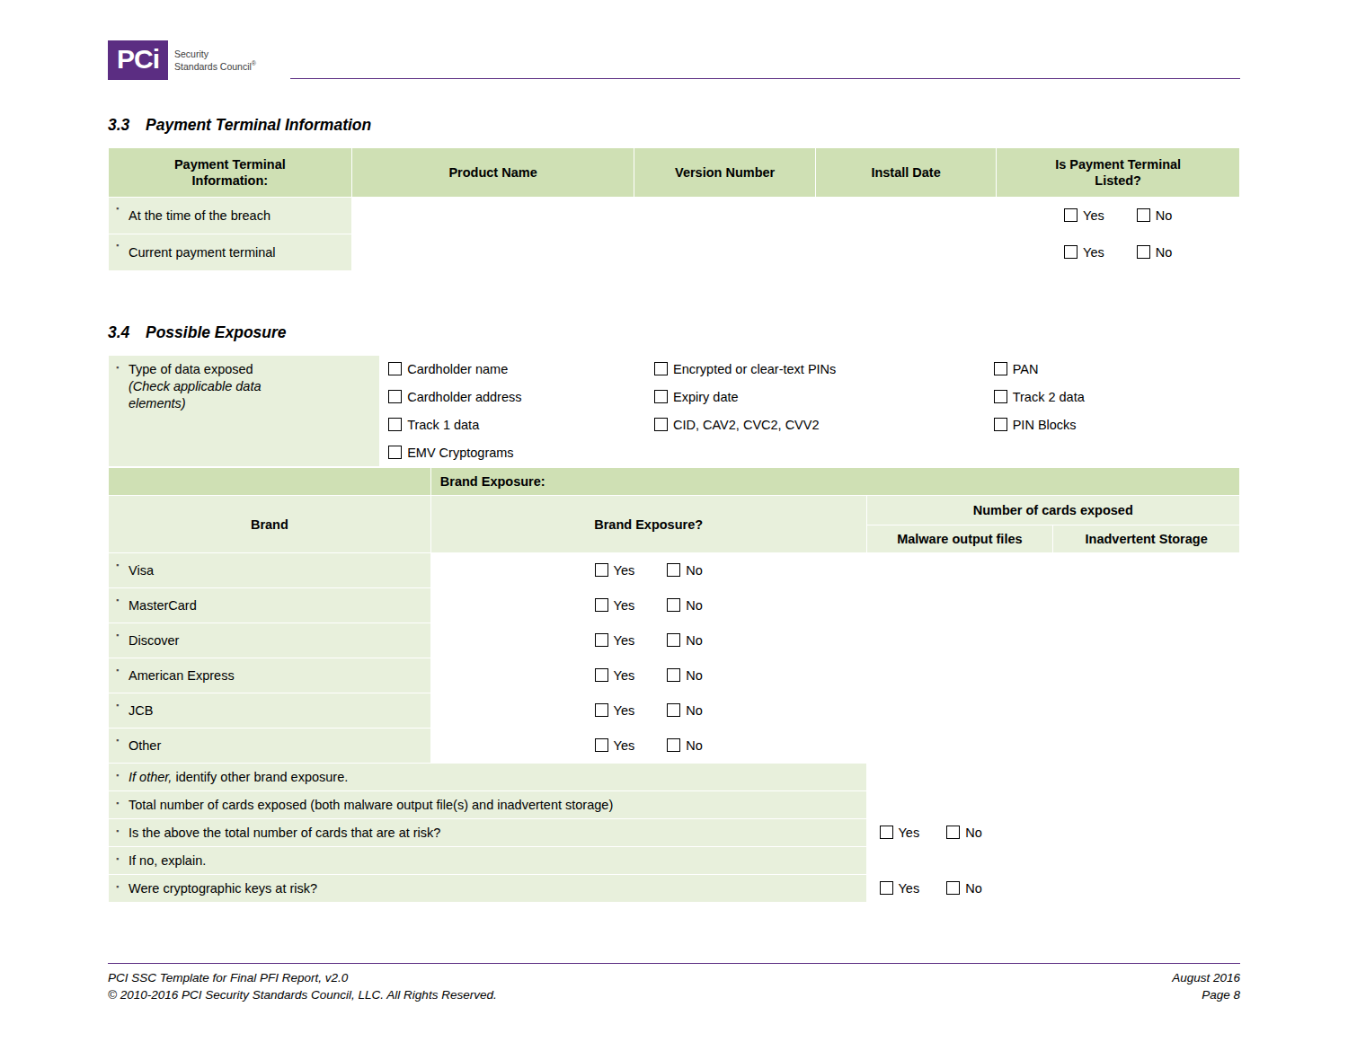PCi
Security Standards Council®
3.3 Payment Terminal Information
| Payment Terminal Information: | Product Name | Version Number | Install Date | Is Payment Terminal Listed? |
| --- | --- | --- | --- | --- |
| ▪ At the time of the breach | | | | Yes No |
| ▪ Current payment terminal | | | | Yes No |
3.4 Possible Exposure
| ▪ Type of data exposed (Check applicable data elements) | Cardholder name | Encrypted or clear-text PINs | PAN |
| Cardholder address | Expiry date | Track 2 data |
| Track 1 data | CID, CAV2, CVC2, CVV2 | PIN Blocks |
| EMV Cryptograms |
| | Brand Exposure: |
| Brand | Brand Exposure? | Number of cards exposed |
| Malware output files | Inadvertent Storage |
| ▪ Visa | Yes No | | |
| ▪ MasterCard | Yes No | | |
| ▪ Discover | Yes No | | |
| ▪ American Express | Yes No | | |
| ▪ JCB | Yes No | | |
| ▪ Other | Yes No | | |
| ▪ If other, identify other brand exposure. | |
| ▪ Total number of cards exposed (both malware output file(s) and inadvertent storage) | |
| ▪ Is the above the total number of cards that are at risk? | Yes No |
| ▪ If no, explain. | |
| ▪ Were cryptographic keys at risk? | Yes No |
PCI SSC Template for Final PFI Report, v2.0
© 2010-2016 PCI Security Standards Council, LLC. All Rights Reserved.
August 2016
Page 8